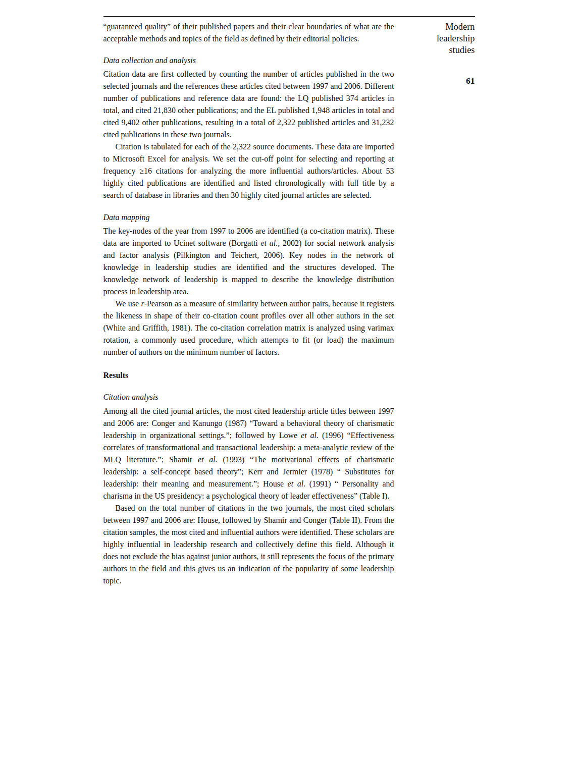Modern
leadership
studies
61
“guaranteed quality” of their published papers and their clear boundaries of what are the acceptable methods and topics of the field as defined by their editorial policies.
Data collection and analysis
Citation data are first collected by counting the number of articles published in the two selected journals and the references these articles cited between 1997 and 2006. Different number of publications and reference data are found: the LQ published 374 articles in total, and cited 21,830 other publications; and the EL published 1,948 articles in total and cited 9,402 other publications, resulting in a total of 2,322 published articles and 31,232 cited publications in these two journals.
Citation is tabulated for each of the 2,322 source documents. These data are imported to Microsoft Excel for analysis. We set the cut-off point for selecting and reporting at frequency ≥16 citations for analyzing the more influential authors/articles. About 53 highly cited publications are identified and listed chronologically with full title by a search of database in libraries and then 30 highly cited journal articles are selected.
Data mapping
The key-nodes of the year from 1997 to 2006 are identified (a co-citation matrix). These data are imported to Ucinet software (Borgatti et al., 2002) for social network analysis and factor analysis (Pilkington and Teichert, 2006). Key nodes in the network of knowledge in leadership studies are identified and the structures developed. The knowledge network of leadership is mapped to describe the knowledge distribution process in leadership area.
We use r-Pearson as a measure of similarity between author pairs, because it registers the likeness in shape of their co-citation count profiles over all other authors in the set (White and Griffith, 1981). The co-citation correlation matrix is analyzed using varimax rotation, a commonly used procedure, which attempts to fit (or load) the maximum number of authors on the minimum number of factors.
Results
Citation analysis
Among all the cited journal articles, the most cited leadership article titles between 1997 and 2006 are: Conger and Kanungo (1987) “Toward a behavioral theory of charismatic leadership in organizational settings.”; followed by Lowe et al. (1996) “Effectiveness correlates of transformational and transactional leadership: a meta-analytic review of the MLQ literature.”; Shamir et al. (1993) “The motivational effects of charismatic leadership: a self-concept based theory”; Kerr and Jermier (1978) “ Substitutes for leadership: their meaning and measurement.”; House et al. (1991) “ Personality and charisma in the US presidency: a psychological theory of leader effectiveness” (Table I).
Based on the total number of citations in the two journals, the most cited scholars between 1997 and 2006 are: House, followed by Shamir and Conger (Table II). From the citation samples, the most cited and influential authors were identified. These scholars are highly influential in leadership research and collectively define this field. Although it does not exclude the bias against junior authors, it still represents the focus of the primary authors in the field and this gives us an indication of the popularity of some leadership topic.